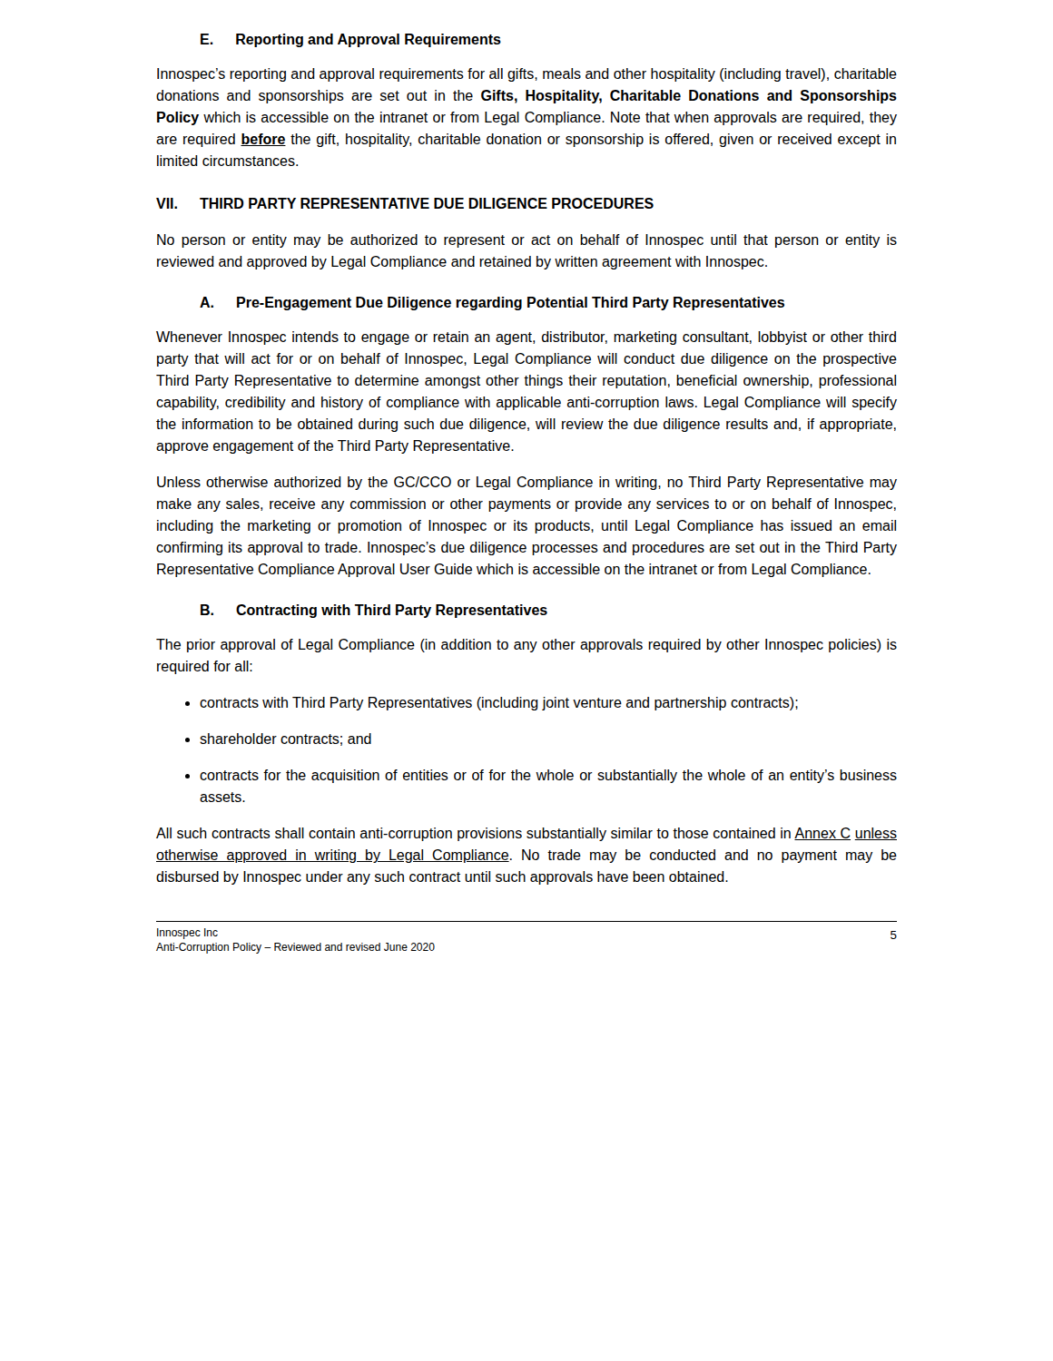E. Reporting and Approval Requirements
Innospec’s reporting and approval requirements for all gifts, meals and other hospitality (including travel), charitable donations and sponsorships are set out in the Gifts, Hospitality, Charitable Donations and Sponsorships Policy which is accessible on the intranet or from Legal Compliance. Note that when approvals are required, they are required before the gift, hospitality, charitable donation or sponsorship is offered, given or received except in limited circumstances.
VII. THIRD PARTY REPRESENTATIVE DUE DILIGENCE PROCEDURES
No person or entity may be authorized to represent or act on behalf of Innospec until that person or entity is reviewed and approved by Legal Compliance and retained by written agreement with Innospec.
A. Pre-Engagement Due Diligence regarding Potential Third Party Representatives
Whenever Innospec intends to engage or retain an agent, distributor, marketing consultant, lobbyist or other third party that will act for or on behalf of Innospec, Legal Compliance will conduct due diligence on the prospective Third Party Representative to determine amongst other things their reputation, beneficial ownership, professional capability, credibility and history of compliance with applicable anti-corruption laws. Legal Compliance will specify the information to be obtained during such due diligence, will review the due diligence results and, if appropriate, approve engagement of the Third Party Representative.
Unless otherwise authorized by the GC/CCO or Legal Compliance in writing, no Third Party Representative may make any sales, receive any commission or other payments or provide any services to or on behalf of Innospec, including the marketing or promotion of Innospec or its products, until Legal Compliance has issued an email confirming its approval to trade. Innospec’s due diligence processes and procedures are set out in the Third Party Representative Compliance Approval User Guide which is accessible on the intranet or from Legal Compliance.
B. Contracting with Third Party Representatives
The prior approval of Legal Compliance (in addition to any other approvals required by other Innospec policies) is required for all:
contracts with Third Party Representatives (including joint venture and partnership contracts);
shareholder contracts; and
contracts for the acquisition of entities or of for the whole or substantially the whole of an entity’s business assets.
All such contracts shall contain anti-corruption provisions substantially similar to those contained in Annex C unless otherwise approved in writing by Legal Compliance. No trade may be conducted and no payment may be disbursed by Innospec under any such contract until such approvals have been obtained.
Innospec Inc
Anti-Corruption Policy – Reviewed and revised June 2020
5